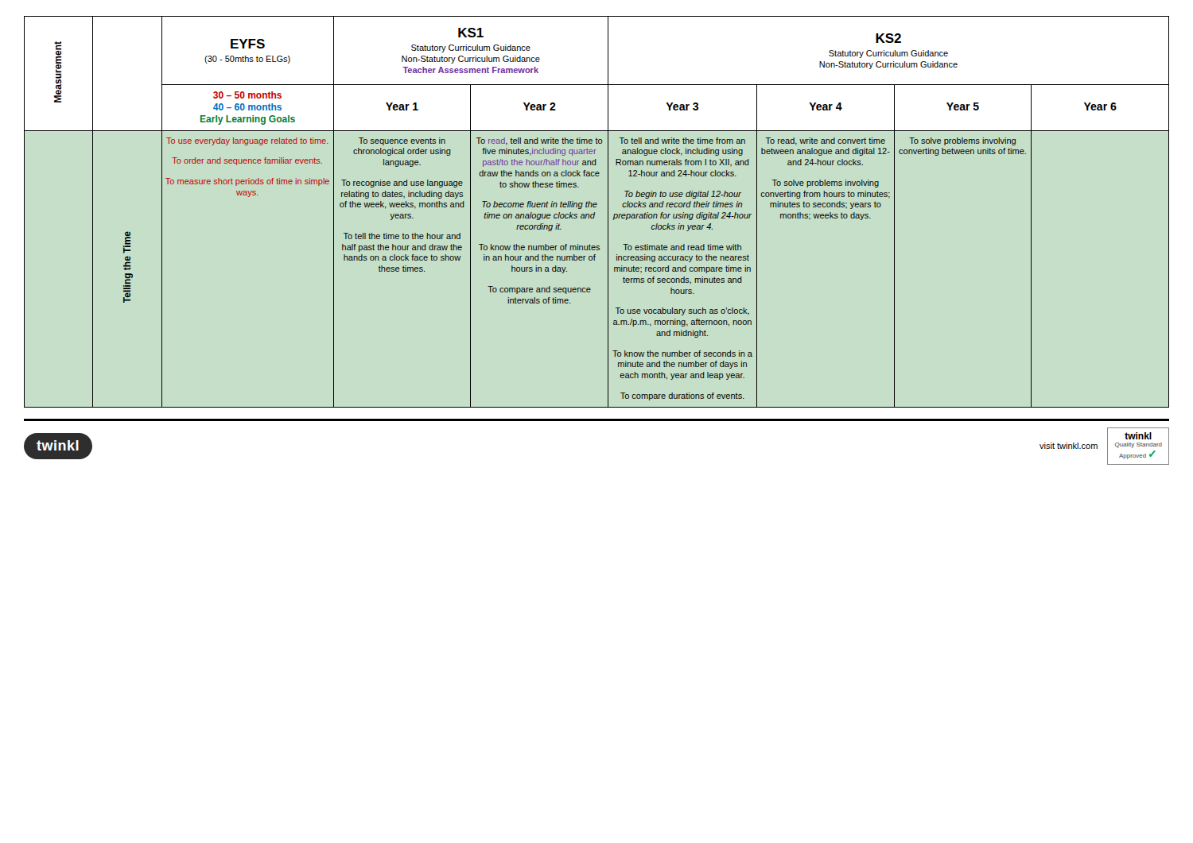| Measurement | | EYFS (30 - 50mths to ELGs) | KS1 Statutory Curriculum Guidance Non-Statutory Curriculum Guidance Teacher Assessment Framework | KS2 Statutory Curriculum Guidance Non-Statutory Curriculum Guidance |
| --- | --- | --- | --- | --- |
| 30 – 50 months 40 – 60 months Early Learning Goals | Year 1 | Year 2 | Year 3 | Year 4 | Year 5 | Year 6 |
| | Telling the Time | To use everyday language related to time. To order and sequence familiar events. To measure short periods of time in simple ways. | To sequence events in chronological order using language. To recognise and use language relating to dates, including days of the week, weeks, months and years. To tell the time to the hour and half past the hour and draw the hands on a clock face to show these times. | To read , tell and write the time to five minutes, including quarter past/to the hour/half hour and draw the hands on a clock face to show these times. To become fluent in telling the time on analogue clocks and recording it. To know the number of minutes in an hour and the number of hours in a day. To compare and sequence intervals of time. | To tell and write the time from an analogue clock, including using Roman numerals from I to XII, and 12-hour and 24-hour clocks. To begin to use digital 12-hour clocks and record their times in preparation for using digital 24-hour clocks in year 4. To estimate and read time with increasing accuracy to the nearest minute; record and compare time in terms of seconds, minutes and hours. To use vocabulary such as o'clock, a.m./p.m., morning, afternoon, noon and midnight. To know the number of seconds in a minute and the number of days in each month, year and leap year. To compare durations of events. | To read, write and convert time between analogue and digital 12- and 24-hour clocks. To solve problems involving converting from hours to minutes; minutes to seconds; years to months; weeks to days. | To solve problems involving converting between units of time. | |
twinkl
visit twinkl.com
twinkl Quality Standard
Approved ✓